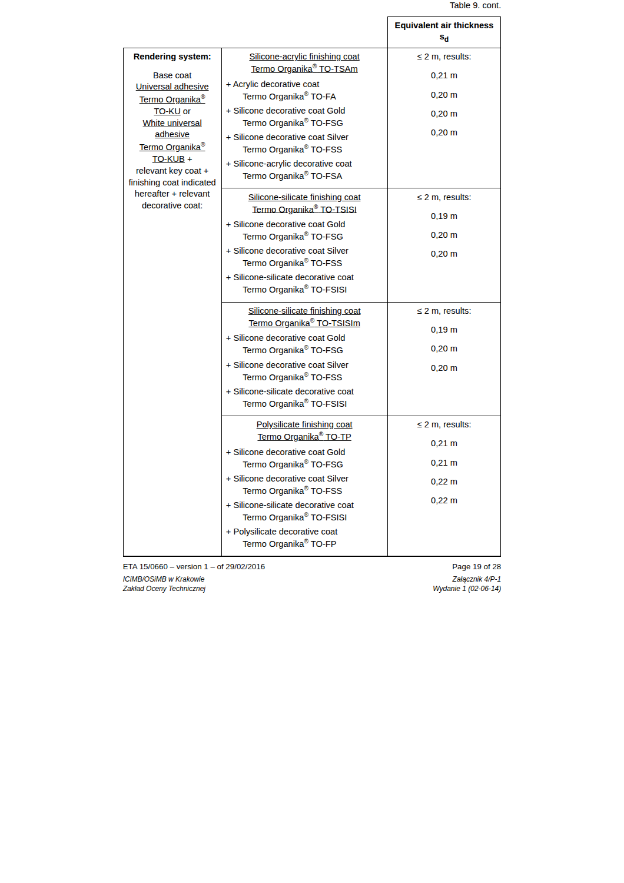Table 9. cont.
| | | Equivalent air thickness s d |
| Rendering system: Base coat Universal adhesive Termo Organika ® TO-KU or White universal adhesive Termo Organika ® TO-KUB + relevant key coat + finishing coat indicated hereafter + relevant decorative coat: | Silicone-acrylic finishing coat Termo Organika ® TO-TSAm + Acrylic decorative coat Termo Organika ® TO-FA + Silicone decorative coat Gold Termo Organika ® TO-FSG + Silicone decorative coat Silver Termo Organika ® TO-FSS + Silicone-acrylic decorative coat Termo Organika ® TO-FSA | ≤ 2 m, results: 0,21 m 0,20 m 0,20 m 0,20 m |
| Silicone-silicate finishing coat Termo Organika ® TO-TSISI + Silicone decorative coat Gold Termo Organika ® TO-FSG + Silicone decorative coat Silver Termo Organika ® TO-FSS + Silicone-silicate decorative coat Termo Organika ® TO-FSISI | ≤ 2 m, results: 0,19 m 0,20 m 0,20 m |
| Silicone-silicate finishing coat Termo Organika ® TO-TSISIm + Silicone decorative coat Gold Termo Organika ® TO-FSG + Silicone decorative coat Silver Termo Organika ® TO-FSS + Silicone-silicate decorative coat Termo Organika ® TO-FSISI | ≤ 2 m, results: 0,19 m 0,20 m 0,20 m |
| Polysilicate finishing coat Termo Organika ® TO-TP + Silicone decorative coat Gold Termo Organika ® TO-FSG + Silicone decorative coat Silver Termo Organika ® TO-FSS + Silicone-silicate decorative coat Termo Organika ® TO-FSISI + Polysilicate decorative coat Termo Organika ® TO-FP | ≤ 2 m, results: 0,21 m 0,21 m 0,22 m 0,22 m |
ETA 15/0660 – version 1 – of 29/02/2016
Page 19 of 28
ICiMB/OSiMB w Krakowie
Zakład Oceny Technicznej
Załącznik 4/P-1
Wydanie 1 (02-06-14)